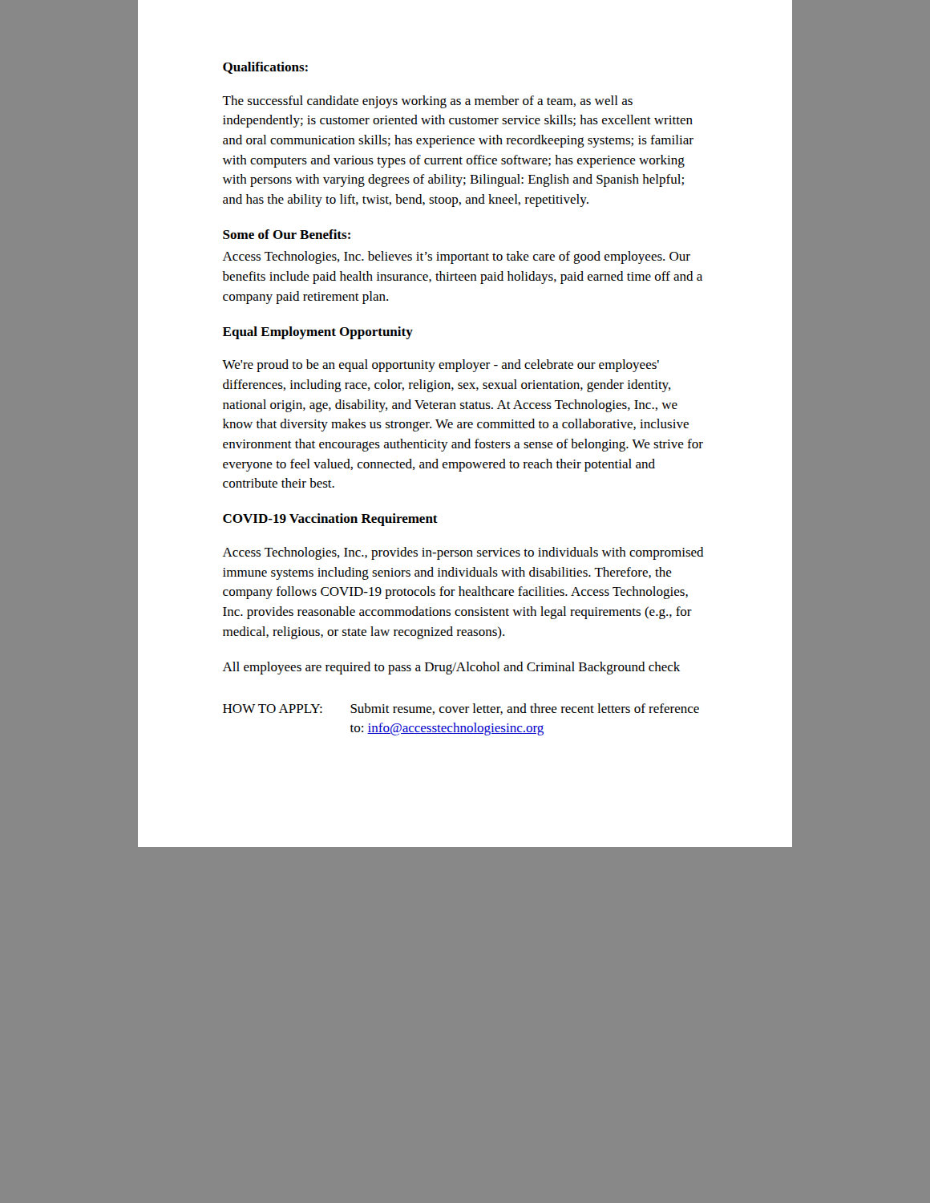Qualifications:
The successful candidate enjoys working as a member of a team, as well as independently; is customer oriented with customer service skills; has excellent written and oral communication skills; has experience with recordkeeping systems; is familiar with computers and various types of current office software; has experience working with persons with varying degrees of ability; Bilingual: English and Spanish helpful; and has the ability to lift, twist, bend, stoop, and kneel, repetitively.
Some of Our Benefits:
Access Technologies, Inc. believes it’s important to take care of good employees. Our benefits include paid health insurance, thirteen paid holidays, paid earned time off and a company paid retirement plan.
Equal Employment Opportunity
We're proud to be an equal opportunity employer - and celebrate our employees' differences, including race, color, religion, sex, sexual orientation, gender identity, national origin, age, disability, and Veteran status. At Access Technologies, Inc., we know that diversity makes us stronger. We are committed to a collaborative, inclusive environment that encourages authenticity and fosters a sense of belonging. We strive for everyone to feel valued, connected, and empowered to reach their potential and contribute their best.
COVID-19 Vaccination Requirement
Access Technologies, Inc., provides in-person services to individuals with compromised immune systems including seniors and individuals with disabilities. Therefore, the company follows COVID-19 protocols for healthcare facilities. Access Technologies, Inc. provides reasonable accommodations consistent with legal requirements (e.g., for medical, religious, or state law recognized reasons).
All employees are required to pass a Drug/Alcohol and Criminal Background check
HOW TO APPLY:
Submit resume, cover letter, and three recent letters of reference to: info@accesstechnologiesinc.org